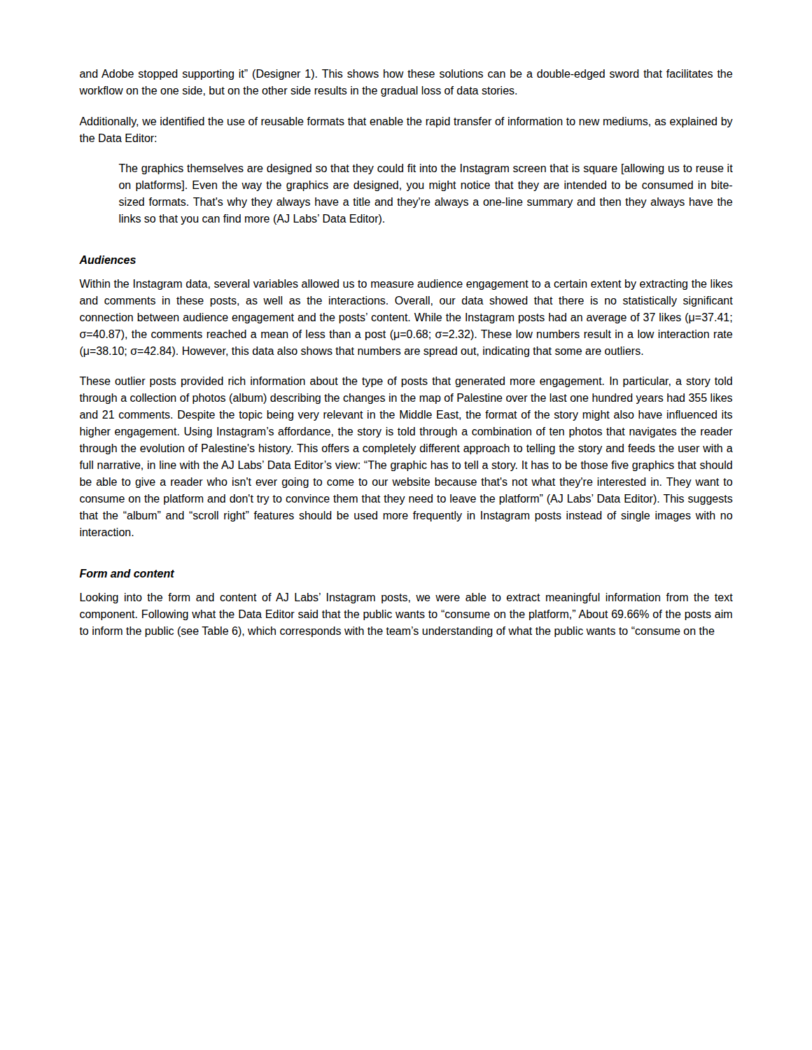and Adobe stopped supporting it” (Designer 1). This shows how these solutions can be a double-edged sword that facilitates the workflow on the one side, but on the other side results in the gradual loss of data stories.
Additionally, we identified the use of reusable formats that enable the rapid transfer of information to new mediums, as explained by the Data Editor:
The graphics themselves are designed so that they could fit into the Instagram screen that is square [allowing us to reuse it on platforms]. Even the way the graphics are designed, you might notice that they are intended to be consumed in bite-sized formats. That's why they always have a title and they're always a one-line summary and then they always have the links so that you can find more (AJ Labs’ Data Editor).
Audiences
Within the Instagram data, several variables allowed us to measure audience engagement to a certain extent by extracting the likes and comments in these posts, as well as the interactions. Overall, our data showed that there is no statistically significant connection between audience engagement and the posts’ content. While the Instagram posts had an average of 37 likes (μ=37.41; σ=40.87), the comments reached a mean of less than a post (μ=0.68; σ=2.32). These low numbers result in a low interaction rate (μ=38.10; σ=42.84). However, this data also shows that numbers are spread out, indicating that some are outliers.
These outlier posts provided rich information about the type of posts that generated more engagement. In particular, a story told through a collection of photos (album) describing the changes in the map of Palestine over the last one hundred years had 355 likes and 21 comments. Despite the topic being very relevant in the Middle East, the format of the story might also have influenced its higher engagement. Using Instagram’s affordance, the story is told through a combination of ten photos that navigates the reader through the evolution of Palestine's history. This offers a completely different approach to telling the story and feeds the user with a full narrative, in line with the AJ Labs’ Data Editor’s view: “The graphic has to tell a story. It has to be those five graphics that should be able to give a reader who isn't ever going to come to our website because that's not what they're interested in. They want to consume on the platform and don't try to convince them that they need to leave the platform” (AJ Labs’ Data Editor). This suggests that the “album” and “scroll right” features should be used more frequently in Instagram posts instead of single images with no interaction.
Form and content
Looking into the form and content of AJ Labs’ Instagram posts, we were able to extract meaningful information from the text component. Following what the Data Editor said that the public wants to “consume on the platform,” About 69.66% of the posts aim to inform the public (see Table 6), which corresponds with the team’s understanding of what the public wants to “consume on the